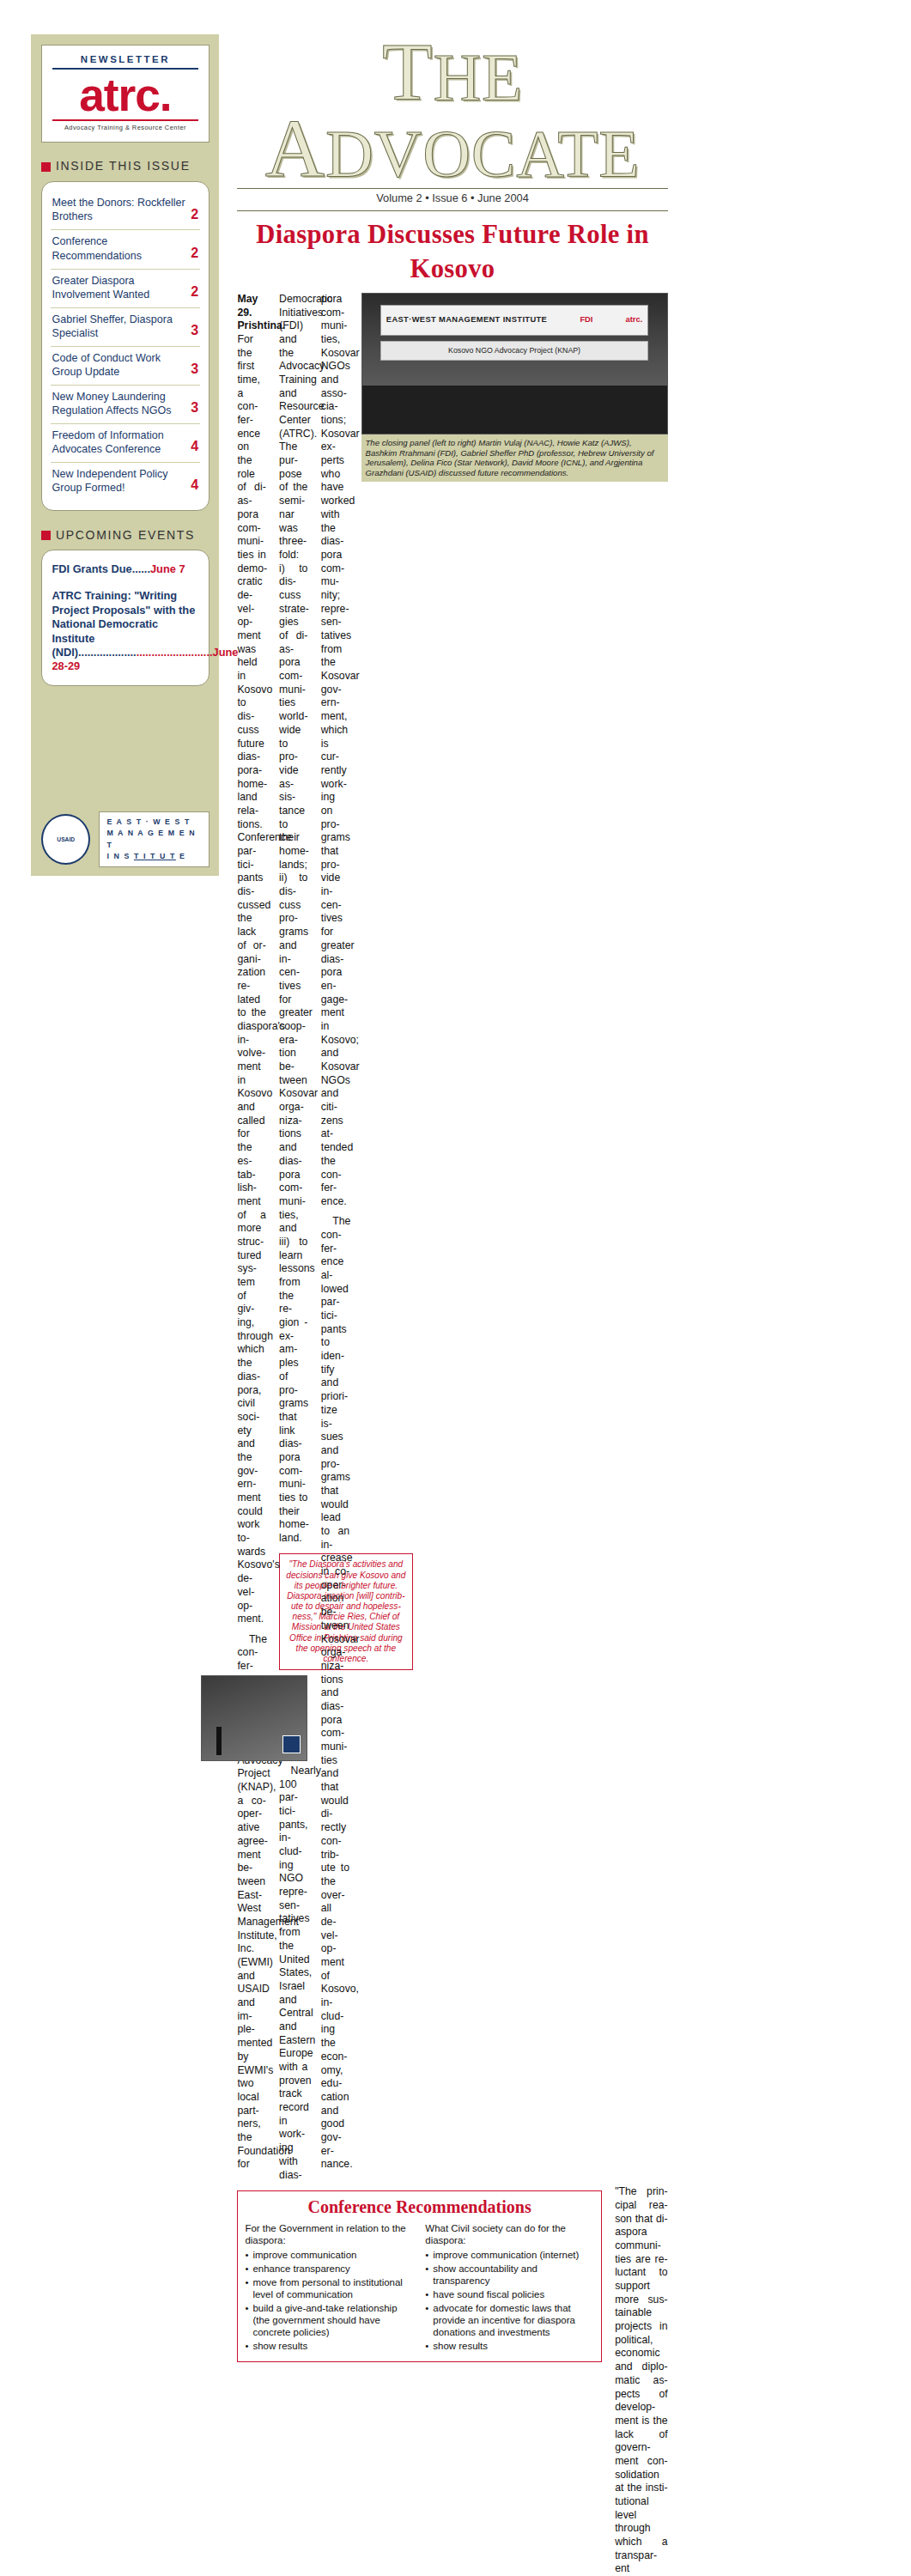NEWSLETTER
atrc.
Advocacy Training & Resource Center
INSIDE THIS ISSUE
Meet the Donors: Rockfeller Brothers 2
Conference Recommendations 2
Greater Diaspora Involvement Wanted 2
Gabriel Sheffer, Diaspora Specialist 3
Code of Conduct Work Group Update 3
New Money Laundering Regulation Affects NGOs 3
Freedom of Information Advocates Conference 4
New Independent Policy Group Formed!4
UPCOMING EVENTS
FDI Grants Due......June 7
ATRC Training: "Writing Project Proposals" with the National Democratic Institute (NDI)............................................June 28-29
USAID
E A S T · W E S T
M A N A G E M E N T
I N S T I T U T E
THE ADVOCATE
Volume 2 • Issue 6 • June 2004
Diaspora Discusses Future Role in Kosovo
EAST·WEST MANAGEMENT INSTITUTE FDI atrc.
Kosovo NGO Advocacy Project (KNAP)
The closing panel (left to right) Martin Vulaj (NAAC), Howie Katz (AJWS), Bashkim Rrahmani (FDI), Gabriel Sheffer PhD (professor, Hebrew University of Jerusalem), Delina Fico (Star Network), David Moore (ICNL), and Argjentina Grazhdani (USAID) discussed future recommendations.
May 29. Prishtina. For the first time, a conference on the role of diaspora communities in democratic development was held in Kosovo to discuss future diaspora-homeland relations. Conference participants discussed the lack of organization related to the diaspora's involvement in Kosovo and called for the establishment of a more structured system of giving, through which the diaspora, civil society and the government could work towards Kosovo's development.
The conference was part of the Kosovo NGO Advocacy Project (KNAP), a cooperative agreement between East-West Management Institute, Inc. (EWMI) and USAID and implemented by EWMI's two local partners, the Foundation for Democratic Initiatives (FDI) and the Advocacy Training and Resource Center (ATRC). The purpose of the seminar was threefold: i) to discuss strategies of diaspora communities worldwide to provide assistance to their homelands; ii) to discuss programs and incentives for greater cooperation between Kosovar organizations and diaspora communities, and iii) to learn lessons from the region - examples of programs that link diaspora communities to their homeland.
"The Diaspora's activities and decisions can give Kosovo and its people a brighter future. Diaspora inaction [will] contribute to despair and hopelessness," Marcie Ries, Chief of Mission at the United States Office in Prishtina said during the opening speech at the conference.
Nearly 100 participants, including NGO representatives from the United States, Israel and Central and Eastern Europe with a proven track record in working with diaspora communities, Kosovar NGOs and associations; Kosovar experts who have worked with the diaspora community; representatives from the Kosovar government, which is currently working on programs that provide incentives for greater diaspora engagement in Kosovo; and Kosovar NGOs and citizens attended the conference.
The conference allowed participants to identify and prioritize issues and programs that would lead to an increase in cooperation between Kosovar organizations and diaspora communities and that would directly contribute to the overall development of Kosovo, including the economy, education and good governance.
Conference Recommendations
For the Government in relation to the diaspora:
improve communication
enhance transparency
move from personal to institutional level of communication
build a give-and-take relationship (the government should have concrete policies)
show results
What Civil society can do for the diaspora:
improve communication (internet)
show accountability and transparency
have sound fiscal policies
advocate for domestic laws that provide an incentive for diaspora donations and investments
show results
"The principal reason that diaspora communities are reluctant to support more sustainable projects in political, economic and diplomatic aspects of development is the lack of government consolidation at the institutional level through which a transparent process can be established, increasing competence and feasibility of realization of projects and therefore participation," Martin Vulaj, Executive Director of the National Al-